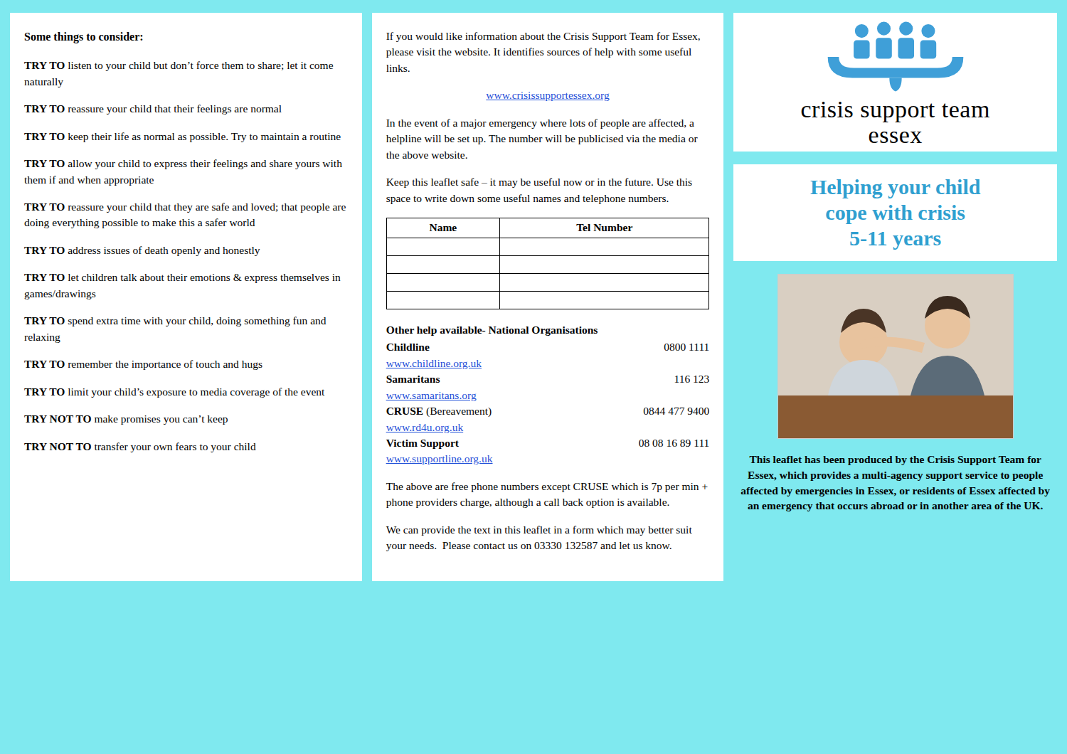Some things to consider:
TRY TO listen to your child but don’t force them to share; let it come naturally
TRY TO reassure your child that their feelings are normal
TRY TO keep their life as normal as possible. Try to maintain a routine
TRY TO allow your child to express their feelings and share yours with them if and when appropriate
TRY TO reassure your child that they are safe and loved; that people are doing everything possible to make this a safer world
TRY TO address issues of death openly and honestly
TRY TO let children talk about their emotions & express themselves in games/drawings
TRY TO spend extra time with your child, doing something fun and relaxing
TRY TO remember the importance of touch and hugs
TRY TO limit your child’s exposure to media coverage of the event
TRY NOT TO make promises you can’t keep
TRY NOT TO transfer your own fears to your child
If you would like information about the Crisis Support Team for Essex, please visit the website. It identifies sources of help with some useful links.
www.crisissupportessex.org
In the event of a major emergency where lots of people are affected, a helpline will be set up. The number will be publicised via the media or the above website.
Keep this leaflet safe – it may be useful now or in the future. Use this space to write down some useful names and telephone numbers.
| Name | Tel Number |
| --- | --- |
Other help available- National Organisations Childline 0800 1111 www.childline.org.uk Samaritans 116 123 www.samaritans.org CRUSE (Bereavement)0844 477 9400 www.rd4u.org.uk Victim Support 08 08 16 89 111 www.supportline.org.uk
The above are free phone numbers except CRUSE which is 7p per min + phone providers charge, although a call back option is available.
We can provide the text in this leaflet in a form which may better suit your needs. Please contact us on 03330 132587 and let us know.
crisis support team
essex
Helping your child
cope with crisis
5-11 years
This leaflet has been produced by the Crisis Support Team for Essex, which provides a multi-agency support service to people affected by emergencies in Essex, or residents of Essex affected by an emergency that occurs abroad or in another area of the UK.